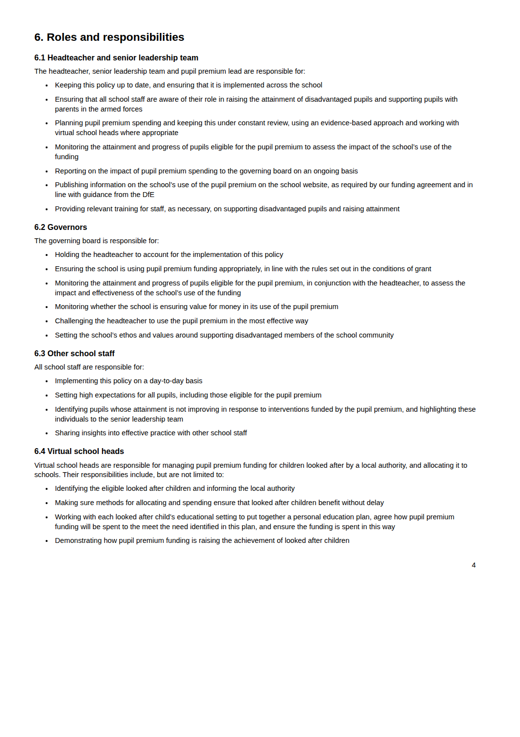6. Roles and responsibilities
6.1 Headteacher and senior leadership team
The headteacher, senior leadership team and pupil premium lead are responsible for:
Keeping this policy up to date, and ensuring that it is implemented across the school
Ensuring that all school staff are aware of their role in raising the attainment of disadvantaged pupils and supporting pupils with parents in the armed forces
Planning pupil premium spending and keeping this under constant review, using an evidence-based approach and working with virtual school heads where appropriate
Monitoring the attainment and progress of pupils eligible for the pupil premium to assess the impact of the school’s use of the funding
Reporting on the impact of pupil premium spending to the governing board on an ongoing basis
Publishing information on the school’s use of the pupil premium on the school website, as required by our funding agreement and in line with guidance from the DfE
Providing relevant training for staff, as necessary, on supporting disadvantaged pupils and raising attainment
6.2 Governors
The governing board is responsible for:
Holding the headteacher to account for the implementation of this policy
Ensuring the school is using pupil premium funding appropriately, in line with the rules set out in the conditions of grant
Monitoring the attainment and progress of pupils eligible for the pupil premium, in conjunction with the headteacher, to assess the impact and effectiveness of the school’s use of the funding
Monitoring whether the school is ensuring value for money in its use of the pupil premium
Challenging the headteacher to use the pupil premium in the most effective way
Setting the school’s ethos and values around supporting disadvantaged members of the school community
6.3 Other school staff
All school staff are responsible for:
Implementing this policy on a day-to-day basis
Setting high expectations for all pupils, including those eligible for the pupil premium
Identifying pupils whose attainment is not improving in response to interventions funded by the pupil premium, and highlighting these individuals to the senior leadership team
Sharing insights into effective practice with other school staff
6.4 Virtual school heads
Virtual school heads are responsible for managing pupil premium funding for children looked after by a local authority, and allocating it to schools. Their responsibilities include, but are not limited to:
Identifying the eligible looked after children and informing the local authority
Making sure methods for allocating and spending ensure that looked after children benefit without delay
Working with each looked after child’s educational setting to put together a personal education plan, agree how pupil premium funding will be spent to the meet the need identified in this plan, and ensure the funding is spent in this way
Demonstrating how pupil premium funding is raising the achievement of looked after children
4